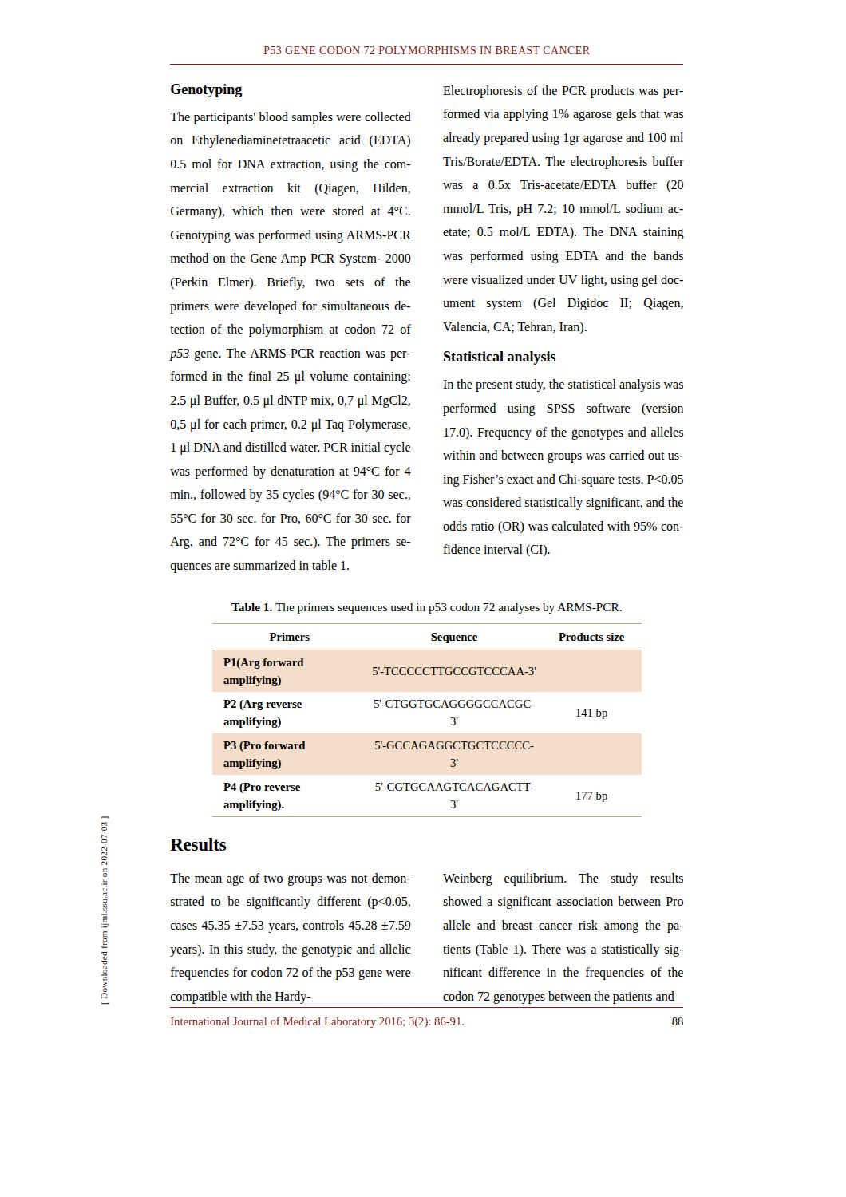[ Downloaded from ijml.ssu.ac.ir on 2022-07-03 ]
P53 GENE CODON 72 POLYMORPHISMS IN BREAST CANCER
Genotyping
The participants' blood samples were collected on Ethylenediaminetetraacetic acid (EDTA) 0.5 mol for DNA extraction, using the commercial extraction kit (Qiagen, Hilden, Germany), which then were stored at 4°C. Genotyping was performed using ARMS-PCR method on the Gene Amp PCR System- 2000 (Perkin Elmer). Briefly, two sets of the primers were developed for simultaneous detection of the polymorphism at codon 72 of p53 gene. The ARMS-PCR reaction was performed in the final 25 μl volume containing: 2.5 μl Buffer, 0.5 μl dNTP mix, 0,7 μl MgCl2, 0,5 μl for each primer, 0.2 μl Taq Polymerase, 1 μl DNA and distilled water. PCR initial cycle was performed by denaturation at 94°C for 4 min., followed by 35 cycles (94°C for 30 sec., 55°C for 30 sec. for Pro, 60°C for 30 sec. for Arg, and 72°C for 45 sec.). The primers sequences are summarized in table 1.
Electrophoresis of the PCR products was performed via applying 1% agarose gels that was already prepared using 1gr agarose and 100 ml Tris/Borate/EDTA. The electrophoresis buffer was a 0.5x Tris-acetate/EDTA buffer (20 mmol/L Tris, pH 7.2; 10 mmol/L sodium acetate; 0.5 mol/L EDTA). The DNA staining was performed using EDTA and the bands were visualized under UV light, using gel document system (Gel Digidoc II; Qiagen, Valencia, CA; Tehran, Iran).
Statistical analysis
In the present study, the statistical analysis was performed using SPSS software (version 17.0). Frequency of the genotypes and alleles within and between groups was carried out using Fisher’s exact and Chi-square tests. P<0.05 was considered statistically significant, and the odds ratio (OR) was calculated with 95% confidence interval (CI).
Table 1. The primers sequences used in p53 codon 72 analyses by ARMS-PCR.
| Primers | Sequence | Products size |
| --- | --- | --- |
| P1(Arg forward amplifying) | 5'-TCCCCCTTGCCGTCCCAA-3' | |
| P2 (Arg reverse amplifying) | 5'-CTGGTGCAGGGGCCACGC-3' | 141 bp |
| P3 (Pro forward amplifying) | 5'-GCCAGAGGCTGCTCCCCC-3' | |
| P4 (Pro reverse amplifying). | 5'-CGTGCAAGTCACAGACTT-3' | 177 bp |
Results
The mean age of two groups was not demonstrated to be significantly different (p<0.05, cases 45.35 ±7.53 years, controls 45.28 ±7.59 years). In this study, the genotypic and allelic frequencies for codon 72 of the p53 gene were compatible with the Hardy-
Weinberg equilibrium. The study results showed a significant association between Pro allele and breast cancer risk among the patients (Table 1). There was a statistically significant difference in the frequencies of the codon 72 genotypes between the patients and
International Journal of Medical Laboratory 2016; 3(2): 86-91. 88